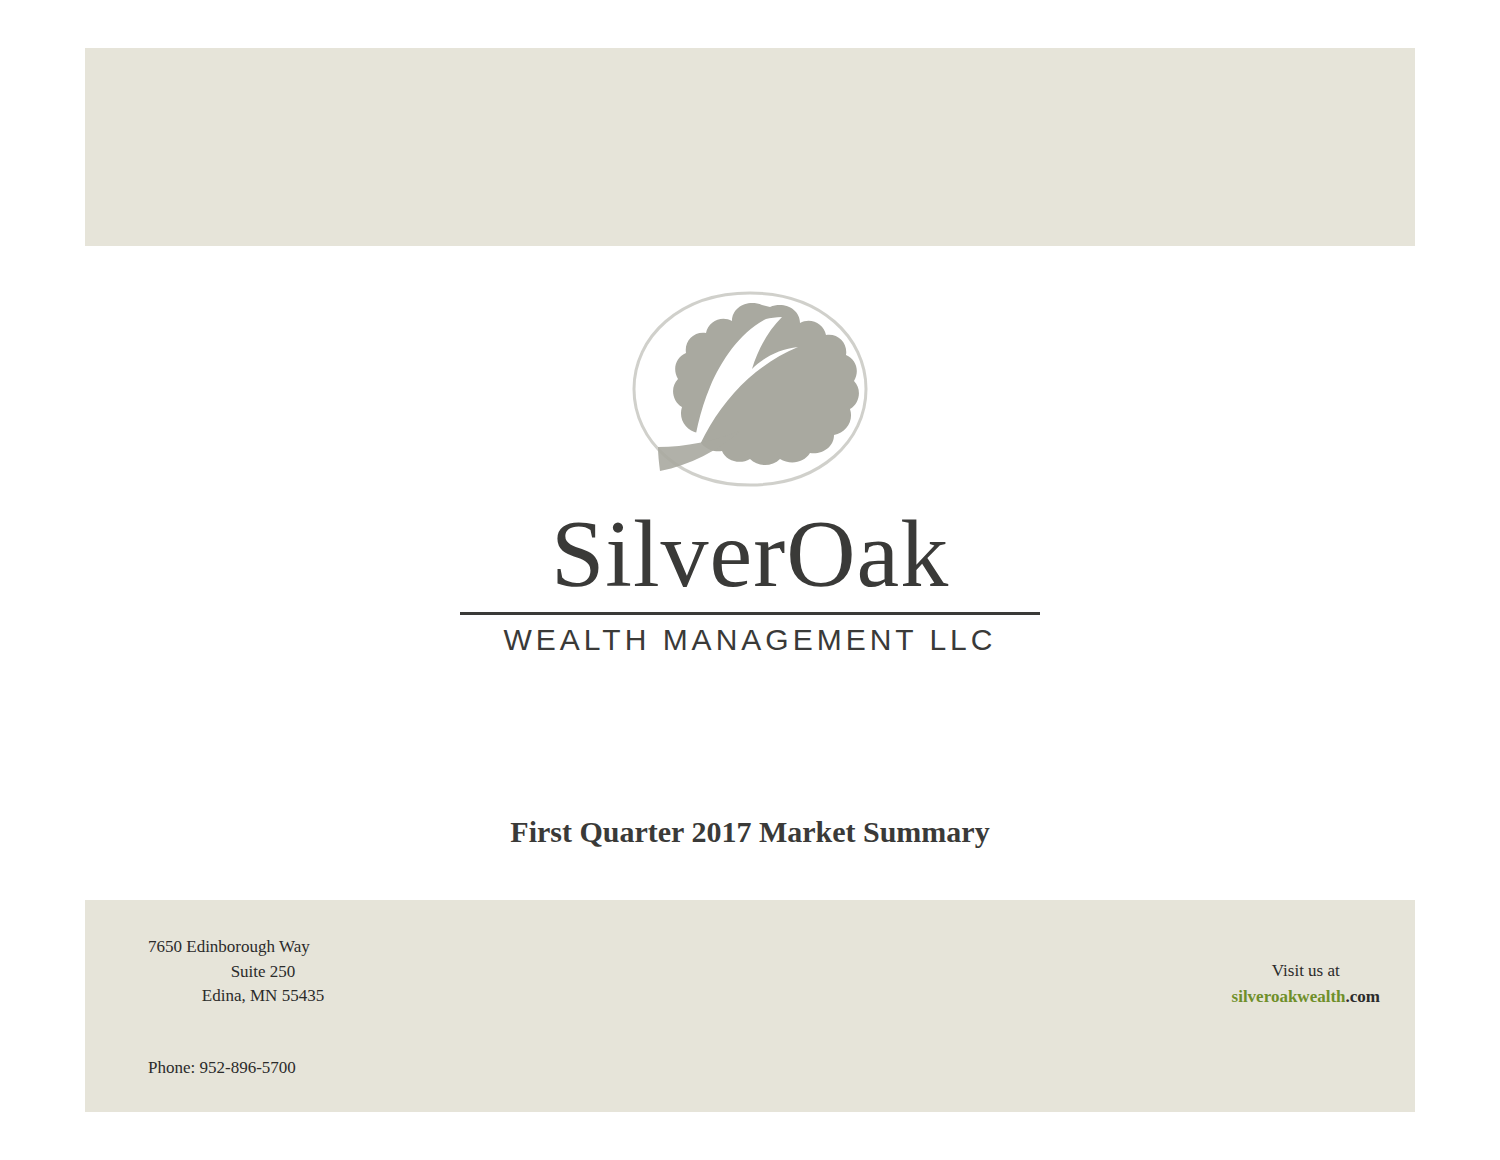SilverOak
Wealth Management LLC
First Quarter 2017 Market Summary
7650 Edinborough Way
Suite 250
Edina, MN 55435
Phone: 952-896-5700
Visit us at
silveroakwealth.com